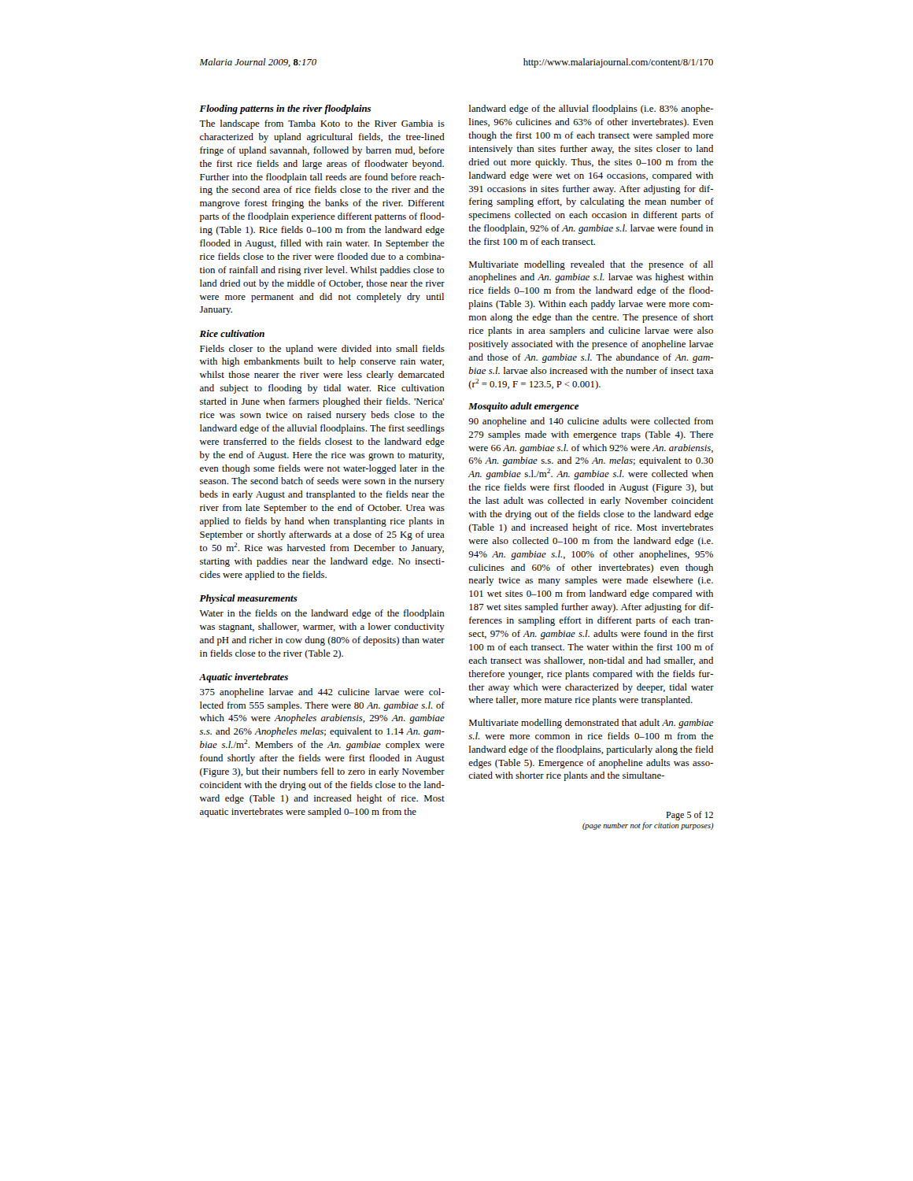Malaria Journal 2009, 8:170
http://www.malariajournal.com/content/8/1/170
Flooding patterns in the river floodplains
The landscape from Tamba Koto to the River Gambia is characterized by upland agricultural fields, the tree-lined fringe of upland savannah, followed by barren mud, before the first rice fields and large areas of floodwater beyond. Further into the floodplain tall reeds are found before reaching the second area of rice fields close to the river and the mangrove forest fringing the banks of the river. Different parts of the floodplain experience different patterns of flooding (Table 1). Rice fields 0–100 m from the landward edge flooded in August, filled with rain water. In September the rice fields close to the river were flooded due to a combination of rainfall and rising river level. Whilst paddies close to land dried out by the middle of October, those near the river were more permanent and did not completely dry until January.
Rice cultivation
Fields closer to the upland were divided into small fields with high embankments built to help conserve rain water, whilst those nearer the river were less clearly demarcated and subject to flooding by tidal water. Rice cultivation started in June when farmers ploughed their fields. 'Nerica' rice was sown twice on raised nursery beds close to the landward edge of the alluvial floodplains. The first seedlings were transferred to the fields closest to the landward edge by the end of August. Here the rice was grown to maturity, even though some fields were not water-logged later in the season. The second batch of seeds were sown in the nursery beds in early August and transplanted to the fields near the river from late September to the end of October. Urea was applied to fields by hand when transplanting rice plants in September or shortly afterwards at a dose of 25 Kg of urea to 50 m2. Rice was harvested from December to January, starting with paddies near the landward edge. No insecticides were applied to the fields.
Physical measurements
Water in the fields on the landward edge of the floodplain was stagnant, shallower, warmer, with a lower conductivity and pH and richer in cow dung (80% of deposits) than water in fields close to the river (Table 2).
Aquatic invertebrates
375 anopheline larvae and 442 culicine larvae were collected from 555 samples. There were 80 An. gambiae s.l. of which 45% were Anopheles arabiensis, 29% An. gambiae s.s. and 26% Anopheles melas; equivalent to 1.14 An. gambiae s.l./m2. Members of the An. gambiae complex were found shortly after the fields were first flooded in August (Figure 3), but their numbers fell to zero in early November coincident with the drying out of the fields close to the landward edge (Table 1) and increased height of rice. Most aquatic invertebrates were sampled 0–100 m from the
landward edge of the alluvial floodplains (i.e. 83% anophelines, 96% culicines and 63% of other invertebrates). Even though the first 100 m of each transect were sampled more intensively than sites further away, the sites closer to land dried out more quickly. Thus, the sites 0–100 m from the landward edge were wet on 164 occasions, compared with 391 occasions in sites further away. After adjusting for differing sampling effort, by calculating the mean number of specimens collected on each occasion in different parts of the floodplain, 92% of An. gambiae s.l. larvae were found in the first 100 m of each transect.
Multivariate modelling revealed that the presence of all anophelines and An. gambiae s.l. larvae was highest within rice fields 0–100 m from the landward edge of the floodplains (Table 3). Within each paddy larvae were more common along the edge than the centre. The presence of short rice plants in area samplers and culicine larvae were also positively associated with the presence of anopheline larvae and those of An. gambiae s.l. The abundance of An. gambiae s.l. larvae also increased with the number of insect taxa (r2 = 0.19, F = 123.5, P < 0.001).
Mosquito adult emergence
90 anopheline and 140 culicine adults were collected from 279 samples made with emergence traps (Table 4). There were 66 An. gambiae s.l. of which 92% were An. arabiensis, 6% An. gambiae s.s. and 2% An. melas; equivalent to 0.30 An. gambiae s.l./m2. An. gambiae s.l. were collected when the rice fields were first flooded in August (Figure 3), but the last adult was collected in early November coincident with the drying out of the fields close to the landward edge (Table 1) and increased height of rice. Most invertebrates were also collected 0–100 m from the landward edge (i.e. 94% An. gambiae s.l., 100% of other anophelines, 95% culicines and 60% of other invertebrates) even though nearly twice as many samples were made elsewhere (i.e. 101 wet sites 0–100 m from landward edge compared with 187 wet sites sampled further away). After adjusting for differences in sampling effort in different parts of each transect, 97% of An. gambiae s.l. adults were found in the first 100 m of each transect. The water within the first 100 m of each transect was shallower, non-tidal and had smaller, and therefore younger, rice plants compared with the fields further away which were characterized by deeper, tidal water where taller, more mature rice plants were transplanted.
Multivariate modelling demonstrated that adult An. gambiae s.l. were more common in rice fields 0–100 m from the landward edge of the floodplains, particularly along the field edges (Table 5). Emergence of anopheline adults was associated with shorter rice plants and the simultane-
Page 5 of 12
(page number not for citation purposes)